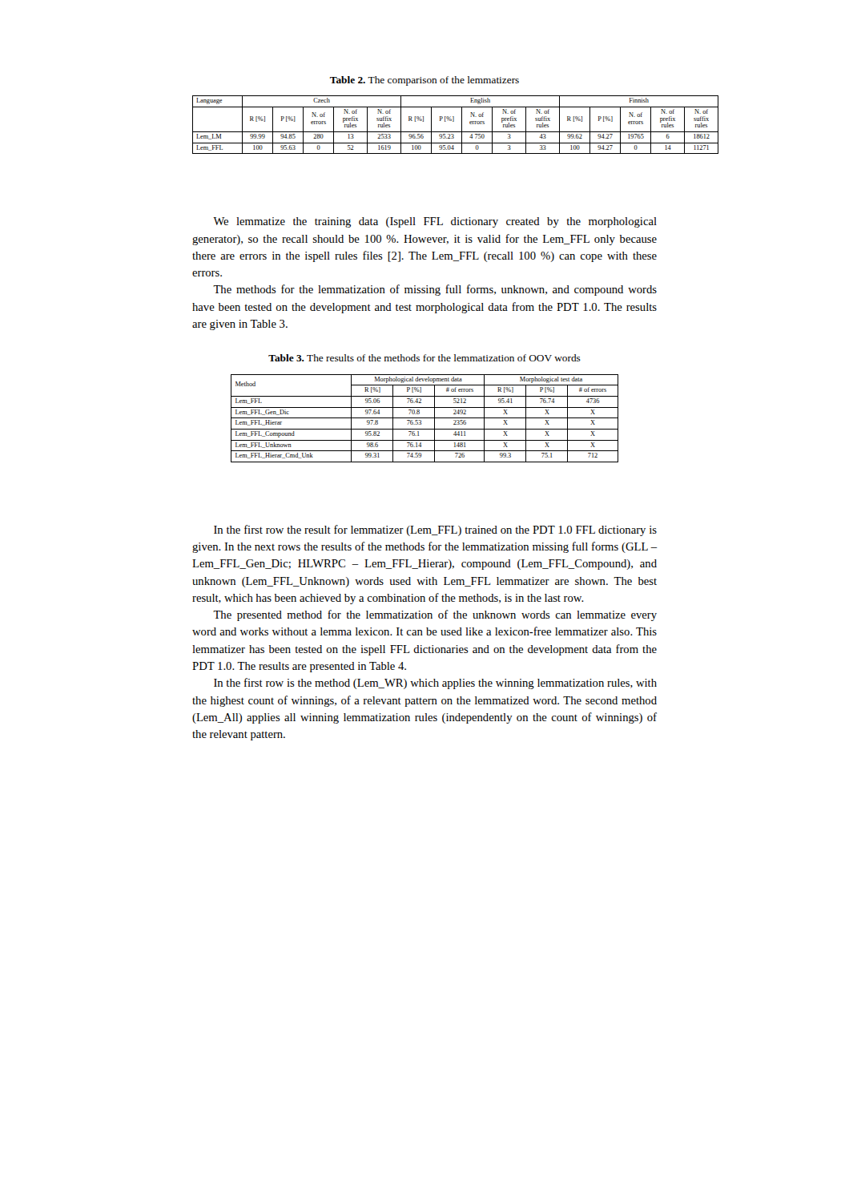Table 2. The comparison of the lemmatizers
| Language | Czech | English | Finnish |
| --- | --- | --- | --- |
| | R [%] | P [%] | N. of errors | N. of prefix rules | N. of suffix rules | R [%] | P [%] | N. of errors | N. of prefix rules | N. of suffix rules | R [%] | P [%] | N. of errors | N. of prefix rules | N. of suffix rules |
| Lem_LM | 99.99 | 94.85 | 280 | 13 | 2533 | 96.56 | 95.23 | 4 750 | 3 | 43 | 99.62 | 94.27 | 19765 | 6 | 18612 |
| Lem_FFL | 100 | 95.63 | 0 | 52 | 1619 | 100 | 95.04 | 0 | 3 | 33 | 100 | 94.27 | 0 | 14 | 11271 |
We lemmatize the training data (Ispell FFL dictionary created by the morphological generator), so the recall should be 100 %. However, it is valid for the Lem_FFL only because there are errors in the ispell rules files [2]. The Lem_FFL (recall 100 %) can cope with these errors.
The methods for the lemmatization of missing full forms, unknown, and compound words have been tested on the development and test morphological data from the PDT 1.0. The results are given in Table 3.
Table 3. The results of the methods for the lemmatization of OOV words
| Method | Morphological development data | Morphological test data |
| --- | --- | --- |
| R [%] | P [%] | # of errors | R [%] | P [%] | # of errors |
| Lem_FFL | 95.06 | 76.42 | 5212 | 95.41 | 76.74 | 4736 |
| Lem_FFL_Gen_Dic | 97.64 | 70.8 | 2492 | X | X | X |
| Lem_FFL_Hierar | 97.8 | 76.53 | 2356 | X | X | X |
| Lem_FFL_Compound | 95.82 | 76.1 | 4411 | X | X | X |
| Lem_FFL_Unknown | 98.6 | 76.14 | 1481 | X | X | X |
| Lem_FFL_Hierar_Cmd_Unk | 99.31 | 74.59 | 726 | 99.3 | 75.1 | 712 |
In the first row the result for lemmatizer (Lem_FFL) trained on the PDT 1.0 FFL dictionary is given. In the next rows the results of the methods for the lemmatization missing full forms (GLL – Lem_FFL_Gen_Dic; HLWRPC – Lem_FFL_Hierar), compound (Lem_FFL_Compound), and unknown (Lem_FFL_Unknown) words used with Lem_FFL lemmatizer are shown. The best result, which has been achieved by a combination of the methods, is in the last row.
The presented method for the lemmatization of the unknown words can lemmatize every word and works without a lemma lexicon. It can be used like a lexicon-free lemmatizer also. This lemmatizer has been tested on the ispell FFL dictionaries and on the development data from the PDT 1.0. The results are presented in Table 4.
In the first row is the method (Lem_WR) which applies the winning lemmatization rules, with the highest count of winnings, of a relevant pattern on the lemmatized word. The second method (Lem_All) applies all winning lemmatization rules (independently on the count of winnings) of the relevant pattern.